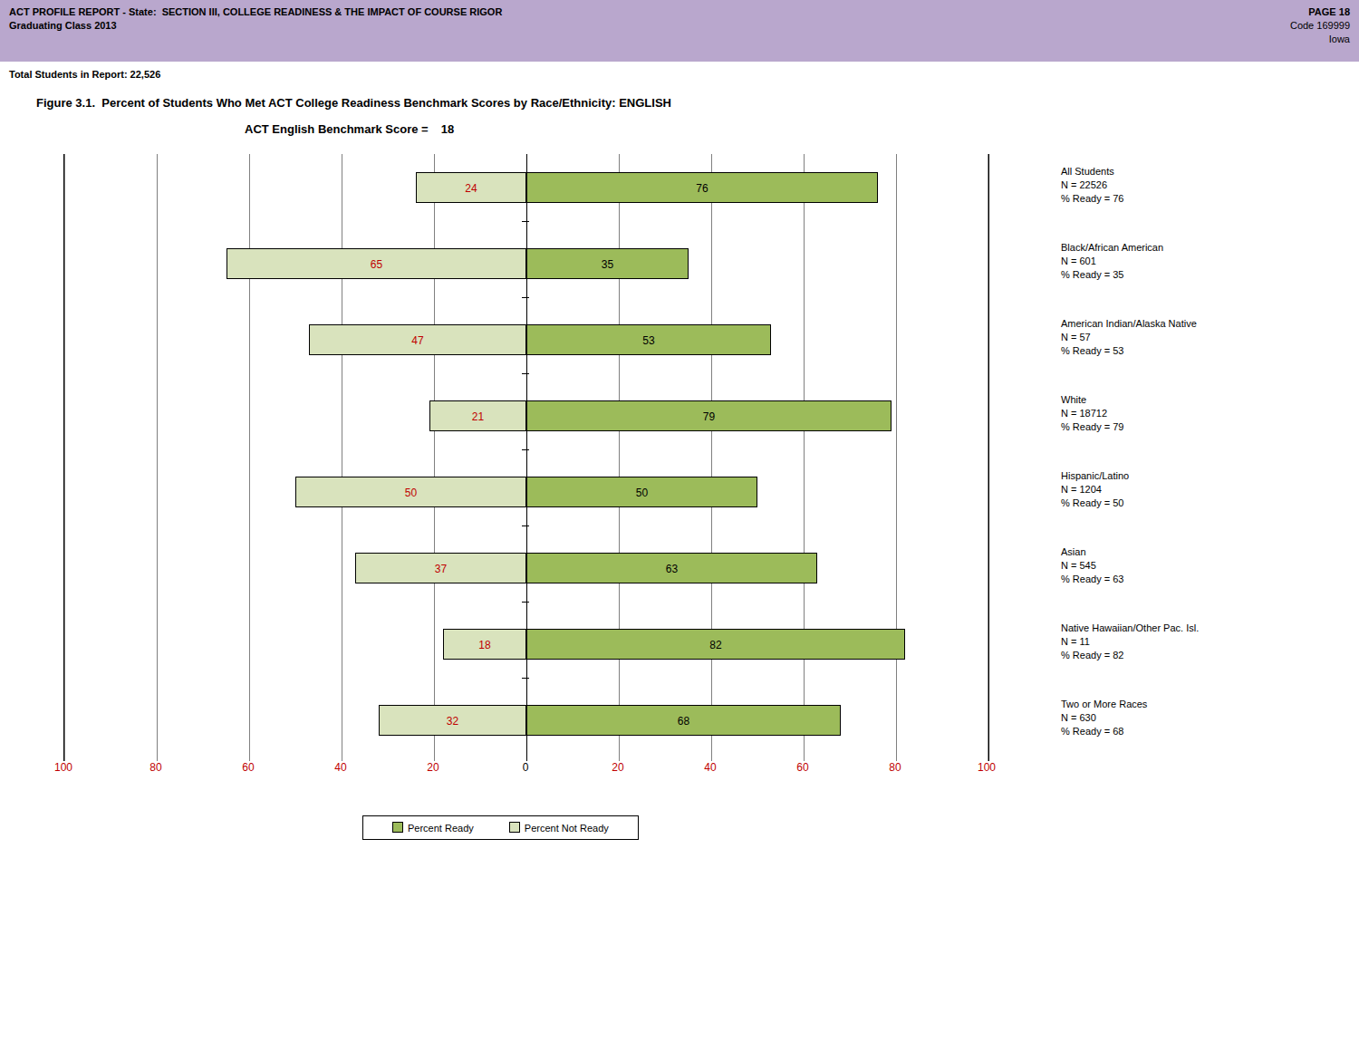ACT PROFILE REPORT - State: SECTION III, COLLEGE READINESS & THE IMPACT OF COURSE RIGOR
Graduating Class 2013
PAGE 18
Code 169999
Iowa
Total Students in Report: 22,526
Figure 3.1. Percent of Students Who Met ACT College Readiness Benchmark Scores by Race/Ethnicity: ENGLISH
ACT English Benchmark Score =18
24
76
All Students
N = 22526
% Ready = 76
65
35
Black/African American
N = 601
% Ready = 35
47
53
American Indian/Alaska Native
N = 57
% Ready = 53
21
79
White
N = 18712
% Ready = 79
50
50
Hispanic/Latino
N = 1204
% Ready = 50
37
63
Asian
N = 545
% Ready = 63
18
82
Native Hawaiian/Other Pac. Isl.
N = 11
% Ready = 82
32
68
Two or More Races
N = 630
% Ready = 68
100 80 60 40 20 0 20 40 60 80 100
Percent Ready Percent Not Ready